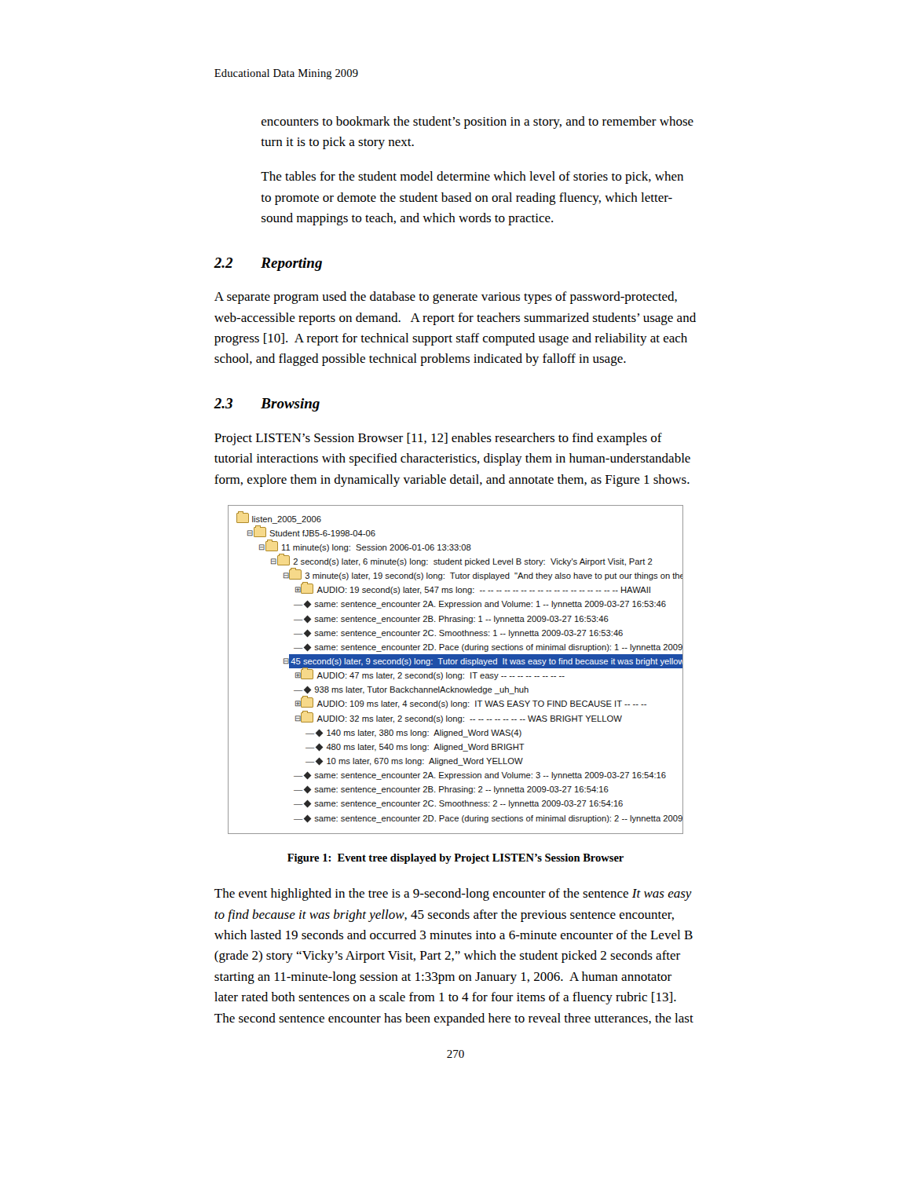Educational Data Mining 2009
encounters to bookmark the student’s position in a story, and to remember whose turn it is to pick a story next.
The tables for the student model determine which level of stories to pick, when to promote or demote the student based on oral reading fluency, which letter-sound mappings to teach, and which words to practice.
2.2 Reporting
A separate program used the database to generate various types of password-protected, web-accessible reports on demand. A report for teachers summarized students’ usage and progress [10]. A report for technical support staff computed usage and reliability at each school, and flagged possible technical problems indicated by falloff in usage.
2.3 Browsing
Project LISTEN’s Session Browser [11, 12] enables researchers to find examples of tutorial interactions with specified characteristics, display them in human-understandable form, explore them in dynamically variable detail, and annotate them, as Figure 1 shows.
listen_2005_2006
⊟ Student fJB5-6-1998-04-06
⊟ 11 minute(s) long: Session 2006-01-06 13:33:08
⊟ 2 second(s) later, 6 minute(s) long: student picked Level B story: Vicky's Airport Visit, Part 2
⊟ 3 minute(s) later, 19 second(s) long: Tutor displayed "And they also have to put our things on the plane
⊞ AUDIO: 19 second(s) later, 547 ms long: -- -- -- -- -- -- -- -- -- -- -- -- -- -- -- -- -- HAWAII
— same: sentence_encounter 2A. Expression and Volume: 1 -- lynnetta 2009-03-27 16:53:46
— same: sentence_encounter 2B. Phrasing: 1 -- lynnetta 2009-03-27 16:53:46
— same: sentence_encounter 2C. Smoothness: 1 -- lynnetta 2009-03-27 16:53:46
— same: sentence_encounter 2D. Pace (during sections of minimal disruption): 1 -- lynnetta 2009-03-27 16:5
⊟45 second(s) later, 9 second(s) long: Tutor displayed It was easy to find because it was bright yellow.
⊞ AUDIO: 47 ms later, 2 second(s) long: IT easy -- -- -- -- -- -- -- --
— 938 ms later, Tutor BackchannelAcknowledge _uh_huh
⊞ AUDIO: 109 ms later, 4 second(s) long: IT WAS EASY TO FIND BECAUSE IT -- -- --
⊟ AUDIO: 32 ms later, 2 second(s) long: -- -- -- -- -- -- -- WAS BRIGHT YELLOW
— 140 ms later, 380 ms long: Aligned_Word WAS(4)
— 480 ms later, 540 ms long: Aligned_Word BRIGHT
— 10 ms later, 670 ms long: Aligned_Word YELLOW
— same: sentence_encounter 2A. Expression and Volume: 3 -- lynnetta 2009-03-27 16:54:16
— same: sentence_encounter 2B. Phrasing: 2 -- lynnetta 2009-03-27 16:54:16
— same: sentence_encounter 2C. Smoothness: 2 -- lynnetta 2009-03-27 16:54:16
— same: sentence_encounter 2D. Pace (during sections of minimal disruption): 2 -- lynnetta 2009-03-27 16:5
Figure 1: Event tree displayed by Project LISTEN’s Session Browser
The event highlighted in the tree is a 9-second-long encounter of the sentence It was easy to find because it was bright yellow, 45 seconds after the previous sentence encounter, which lasted 19 seconds and occurred 3 minutes into a 6-minute encounter of the Level B (grade 2) story “Vicky’s Airport Visit, Part 2,” which the student picked 2 seconds after starting an 11-minute-long session at 1:33pm on January 1, 2006. A human annotator later rated both sentences on a scale from 1 to 4 for four items of a fluency rubric [13]. The second sentence encounter has been expanded here to reveal three utterances, the last
270